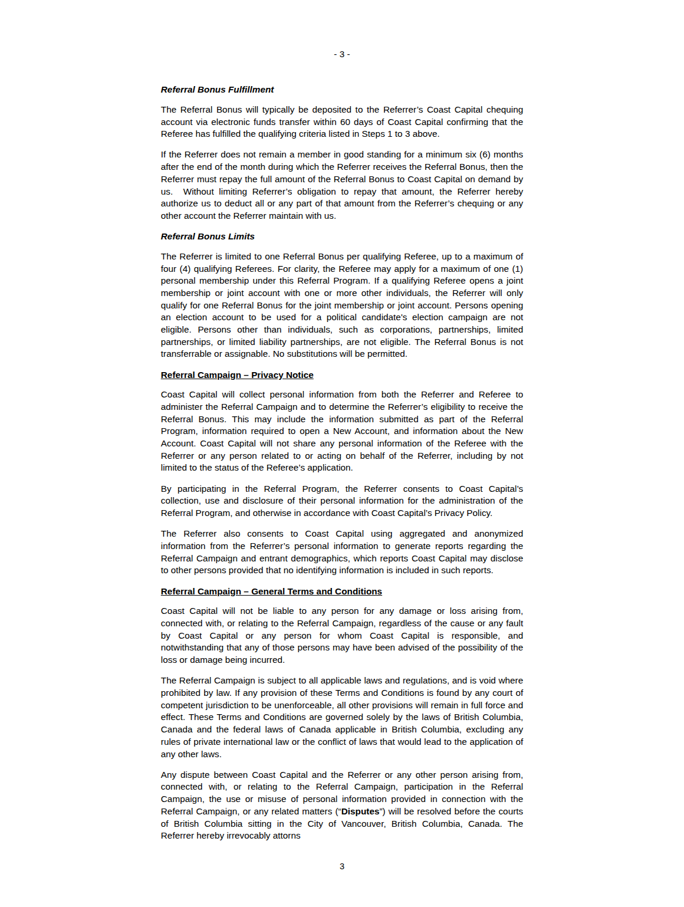- 3 -
Referral Bonus Fulfillment
The Referral Bonus will typically be deposited to the Referrer’s Coast Capital chequing account via electronic funds transfer within 60 days of Coast Capital confirming that the Referee has fulfilled the qualifying criteria listed in Steps 1 to 3 above.
If the Referrer does not remain a member in good standing for a minimum six (6) months after the end of the month during which the Referrer receives the Referral Bonus, then the Referrer must repay the full amount of the Referral Bonus to Coast Capital on demand by us. Without limiting Referrer’s obligation to repay that amount, the Referrer hereby authorize us to deduct all or any part of that amount from the Referrer’s chequing or any other account the Referrer maintain with us.
Referral Bonus Limits
The Referrer is limited to one Referral Bonus per qualifying Referee, up to a maximum of four (4) qualifying Referees. For clarity, the Referee may apply for a maximum of one (1) personal membership under this Referral Program. If a qualifying Referee opens a joint membership or joint account with one or more other individuals, the Referrer will only qualify for one Referral Bonus for the joint membership or joint account. Persons opening an election account to be used for a political candidate's election campaign are not eligible. Persons other than individuals, such as corporations, partnerships, limited partnerships, or limited liability partnerships, are not eligible. The Referral Bonus is not transferrable or assignable. No substitutions will be permitted.
Referral Campaign – Privacy Notice
Coast Capital will collect personal information from both the Referrer and Referee to administer the Referral Campaign and to determine the Referrer’s eligibility to receive the Referral Bonus. This may include the information submitted as part of the Referral Program, information required to open a New Account, and information about the New Account. Coast Capital will not share any personal information of the Referee with the Referrer or any person related to or acting on behalf of the Referrer, including by not limited to the status of the Referee’s application.
By participating in the Referral Program, the Referrer consents to Coast Capital’s collection, use and disclosure of their personal information for the administration of the Referral Program, and otherwise in accordance with Coast Capital’s Privacy Policy.
The Referrer also consents to Coast Capital using aggregated and anonymized information from the Referrer’s personal information to generate reports regarding the Referral Campaign and entrant demographics, which reports Coast Capital may disclose to other persons provided that no identifying information is included in such reports.
Referral Campaign – General Terms and Conditions
Coast Capital will not be liable to any person for any damage or loss arising from, connected with, or relating to the Referral Campaign, regardless of the cause or any fault by Coast Capital or any person for whom Coast Capital is responsible, and notwithstanding that any of those persons may have been advised of the possibility of the loss or damage being incurred.
The Referral Campaign is subject to all applicable laws and regulations, and is void where prohibited by law. If any provision of these Terms and Conditions is found by any court of competent jurisdiction to be unenforceable, all other provisions will remain in full force and effect. These Terms and Conditions are governed solely by the laws of British Columbia, Canada and the federal laws of Canada applicable in British Columbia, excluding any rules of private international law or the conflict of laws that would lead to the application of any other laws.
Any dispute between Coast Capital and the Referrer or any other person arising from, connected with, or relating to the Referral Campaign, participation in the Referral Campaign, the use or misuse of personal information provided in connection with the Referral Campaign, or any related matters (“Disputes”) will be resolved before the courts of British Columbia sitting in the City of Vancouver, British Columbia, Canada. The Referrer hereby irrevocably attorns
3